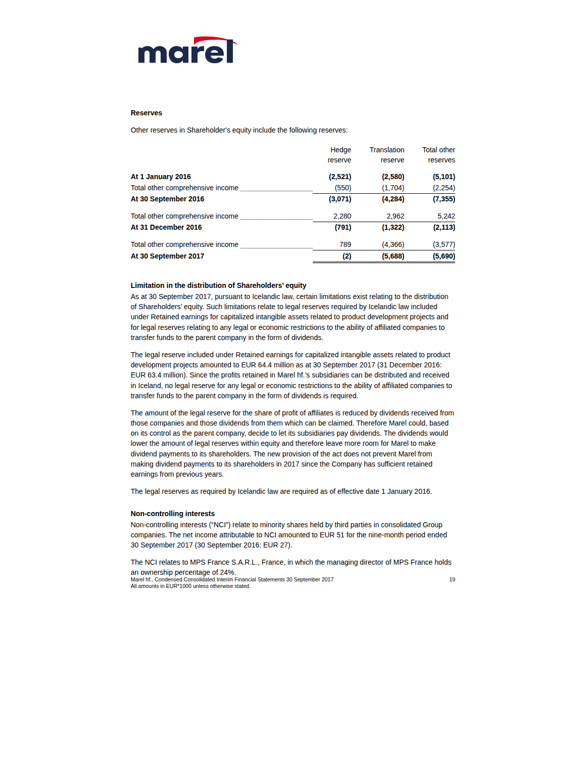Reserves
Other reserves in Shareholder's equity include the following reserves:
| | Hedge | Translation | Total other |
| --- | --- | --- | --- |
| | reserve | reserve | reserves |
| At 1 January 2016 | (2,521) | (2,580) | (5,101) |
| Total other comprehensive income | (550) | (1,704) | (2,254) |
| At 30 September 2016 | (3,071) | (4,284) | (7,355) |
| Total other comprehensive income | 2,280 | 2,962 | 5,242 |
| At 31 December 2016 | (791) | (1,322) | (2,113) |
| Total other comprehensive income | 789 | (4,366) | (3,577) |
| At 30 September 2017 | (2) | (5,688) | (5,690) |
Limitation in the distribution of Shareholders’ equity
As at 30 September 2017, pursuant to Icelandic law, certain limitations exist relating to the distribution of Shareholders’ equity. Such limitations relate to legal reserves required by Icelandic law included under Retained earnings for capitalized intangible assets related to product development projects and for legal reserves relating to any legal or economic restrictions to the ability of affiliated companies to transfer funds to the parent company in the form of dividends.
The legal reserve included under Retained earnings for capitalized intangible assets related to product development projects amounted to EUR 64.4 million as at 30 September 2017 (31 December 2016: EUR 63.4 million). Since the profits retained in Marel hf.’s subsidiaries can be distributed and received in Iceland, no legal reserve for any legal or economic restrictions to the ability of affiliated companies to transfer funds to the parent company in the form of dividends is required.
The amount of the legal reserve for the share of profit of affiliates is reduced by dividends received from those companies and those dividends from them which can be claimed. Therefore Marel could, based on its control as the parent company, decide to let its subsidiaries pay dividends. The dividends would lower the amount of legal reserves within equity and therefore leave more room for Marel to make dividend payments to its shareholders. The new provision of the act does not prevent Marel from making dividend payments to its shareholders in 2017 since the Company has sufficient retained earnings from previous years.
The legal reserves as required by Icelandic law are required as of effective date 1 January 2016.
Non-controlling interests
Non-controlling interests (“NCI”) relate to minority shares held by third parties in consolidated Group companies. The net income attributable to NCI amounted to EUR 51 for the nine-month period ended 30 September 2017 (30 September 2016: EUR 27).
The NCI relates to MPS France S.A.R.L., France, in which the managing director of MPS France holds an ownership percentage of 24%.
Marel hf., Condensed Consolidated Interim Financial Statements 30 September 2017
All amounts in EUR*1000 unless otherwise stated.
19